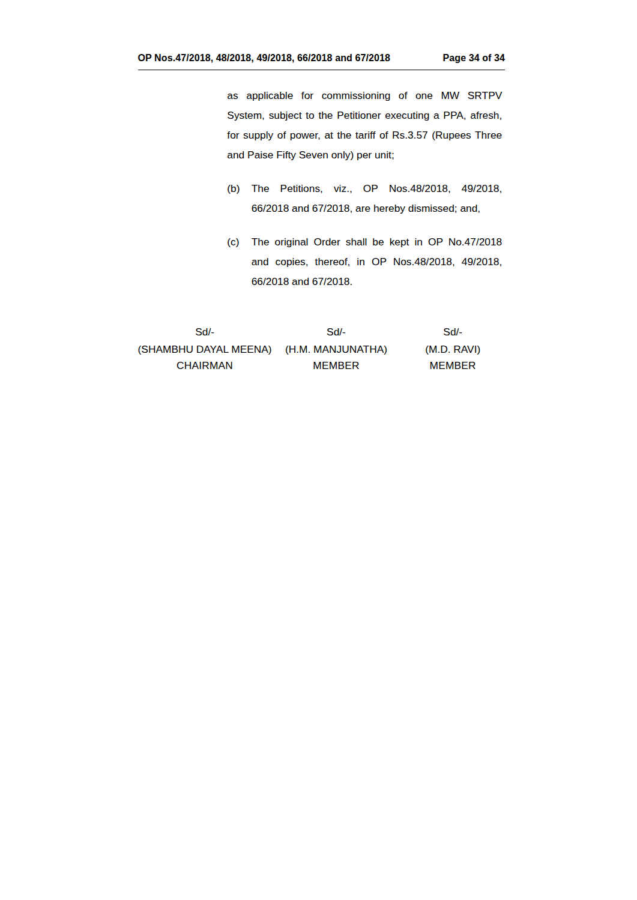OP Nos.47/2018, 48/2018, 49/2018, 66/2018 and 67/2018 Page 34 of 34
as applicable for commissioning of one MW SRTPV System, subject to the Petitioner executing a PPA, afresh, for supply of power, at the tariff of Rs.3.57 (Rupees Three and Paise Fifty Seven only) per unit;
(b)
The Petitions, viz., OP Nos.48/2018, 49/2018, 66/2018 and 67/2018, are hereby dismissed; and,
(c)
The original Order shall be kept in OP No.47/2018 and copies, thereof, in OP Nos.48/2018, 49/2018, 66/2018 and 67/2018.
| Sd/- | Sd/- | Sd/- |
| (SHAMBHU DAYAL MEENA) | (H.M. MANJUNATHA) | (M.D. RAVI) |
| CHAIRMAN | MEMBER | MEMBER |